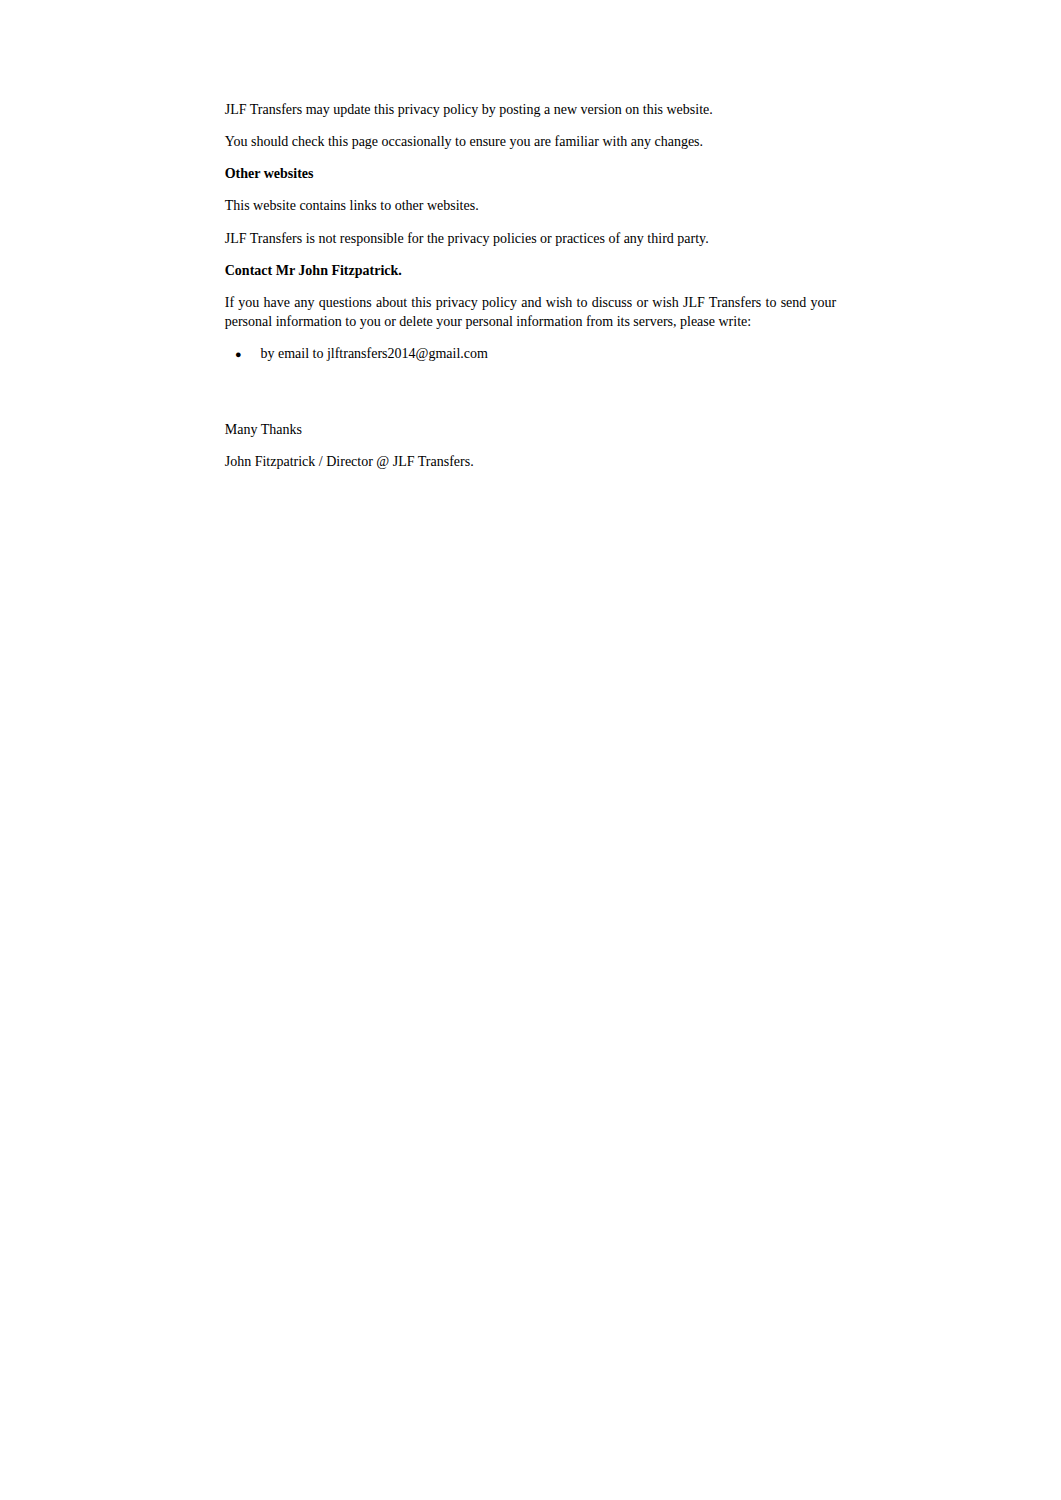JLF Transfers may update this privacy policy by posting a new version on this website.
You should check this page occasionally to ensure you are familiar with any changes.
Other websites
This website contains links to other websites.
JLF Transfers is not responsible for the privacy policies or practices of any third party.
Contact Mr John Fitzpatrick.
If you have any questions about this privacy policy and wish to discuss or wish JLF Transfers to send your personal information to you or delete your personal information from its servers, please write:
by email to jlftransfers2014@gmail.com
Many Thanks
John Fitzpatrick / Director @ JLF Transfers.